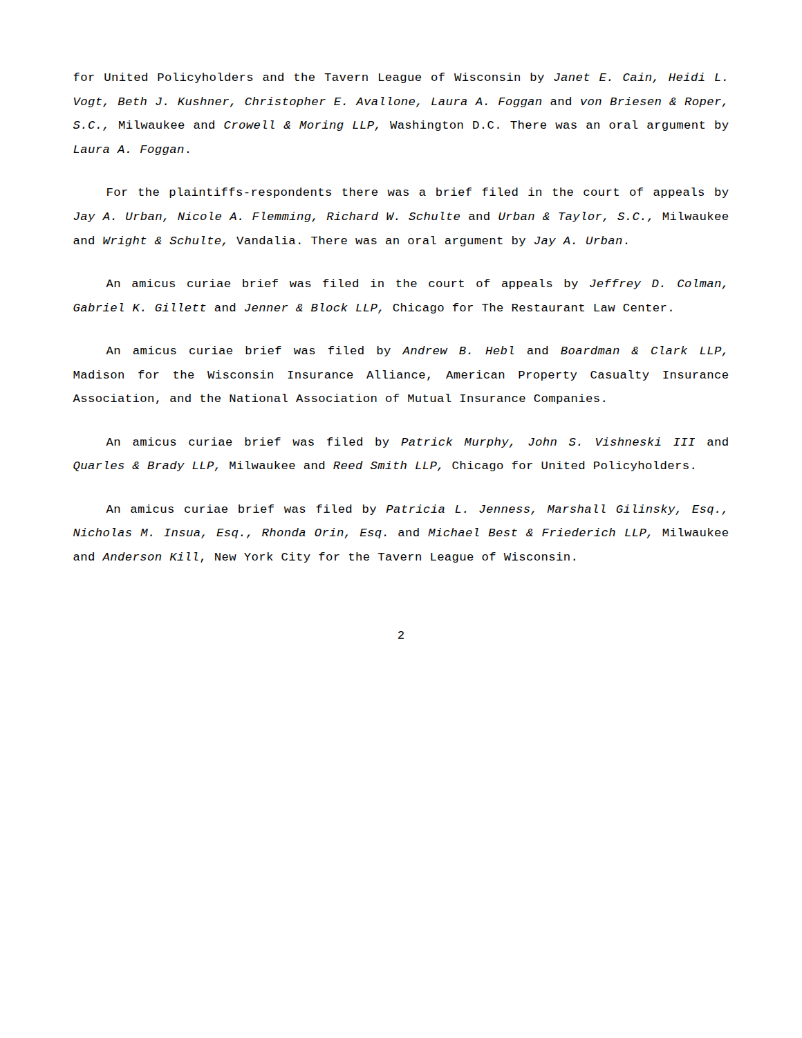for United Policyholders and the Tavern League of Wisconsin by Janet E. Cain, Heidi L. Vogt, Beth J. Kushner, Christopher E. Avallone, Laura A. Foggan and von Briesen & Roper, S.C., Milwaukee and Crowell & Moring LLP, Washington D.C. There was an oral argument by Laura A. Foggan.
For the plaintiffs-respondents there was a brief filed in the court of appeals by Jay A. Urban, Nicole A. Flemming, Richard W. Schulte and Urban & Taylor, S.C., Milwaukee and Wright & Schulte, Vandalia. There was an oral argument by Jay A. Urban.
An amicus curiae brief was filed in the court of appeals by Jeffrey D. Colman, Gabriel K. Gillett and Jenner & Block LLP, Chicago for The Restaurant Law Center.
An amicus curiae brief was filed by Andrew B. Hebl and Boardman & Clark LLP, Madison for the Wisconsin Insurance Alliance, American Property Casualty Insurance Association, and the National Association of Mutual Insurance Companies.
An amicus curiae brief was filed by Patrick Murphy, John S. Vishneski III and Quarles & Brady LLP, Milwaukee and Reed Smith LLP, Chicago for United Policyholders.
An amicus curiae brief was filed by Patricia L. Jenness, Marshall Gilinsky, Esq., Nicholas M. Insua, Esq., Rhonda Orin, Esq. and Michael Best & Friederich LLP, Milwaukee and Anderson Kill, New York City for the Tavern League of Wisconsin.
2